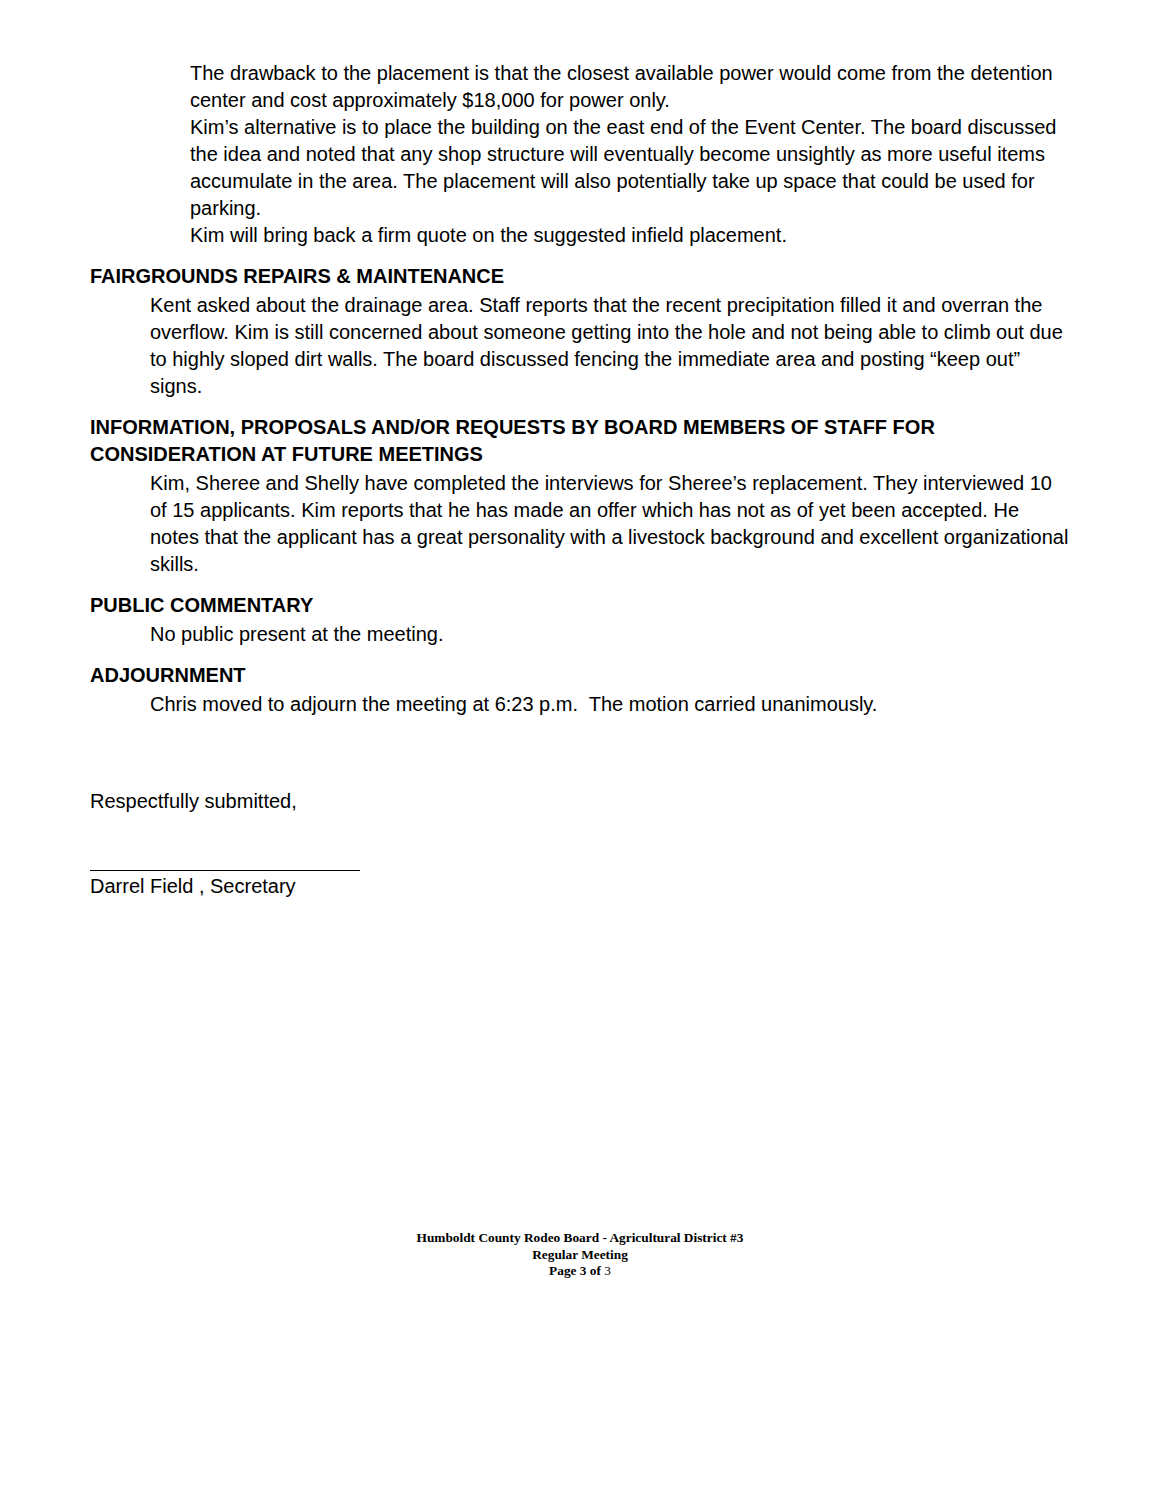The drawback to the placement is that the closest available power would come from the detention center and cost approximately $18,000 for power only.
Kim’s alternative is to place the building on the east end of the Event Center. The board discussed the idea and noted that any shop structure will eventually become unsightly as more useful items accumulate in the area. The placement will also potentially take up space that could be used for parking.
Kim will bring back a firm quote on the suggested infield placement.
FAIRGROUNDS REPAIRS & MAINTENANCE
Kent asked about the drainage area. Staff reports that the recent precipitation filled it and overran the overflow. Kim is still concerned about someone getting into the hole and not being able to climb out due to highly sloped dirt walls. The board discussed fencing the immediate area and posting “keep out” signs.
INFORMATION, PROPOSALS AND/OR REQUESTS BY BOARD MEMBERS OF STAFF FOR CONSIDERATION AT FUTURE MEETINGS
Kim, Sheree and Shelly have completed the interviews for Sheree’s replacement. They interviewed 10 of 15 applicants. Kim reports that he has made an offer which has not as of yet been accepted. He notes that the applicant has a great personality with a livestock background and excellent organizational skills.
PUBLIC COMMENTARY
No public present at the meeting.
ADJOURNMENT
Chris moved to adjourn the meeting at 6:23 p.m. The motion carried unanimously.
Respectfully submitted,
Darrel Field , Secretary
Humboldt County Rodeo Board - Agricultural District #3
Regular Meeting
Page 3 of 3